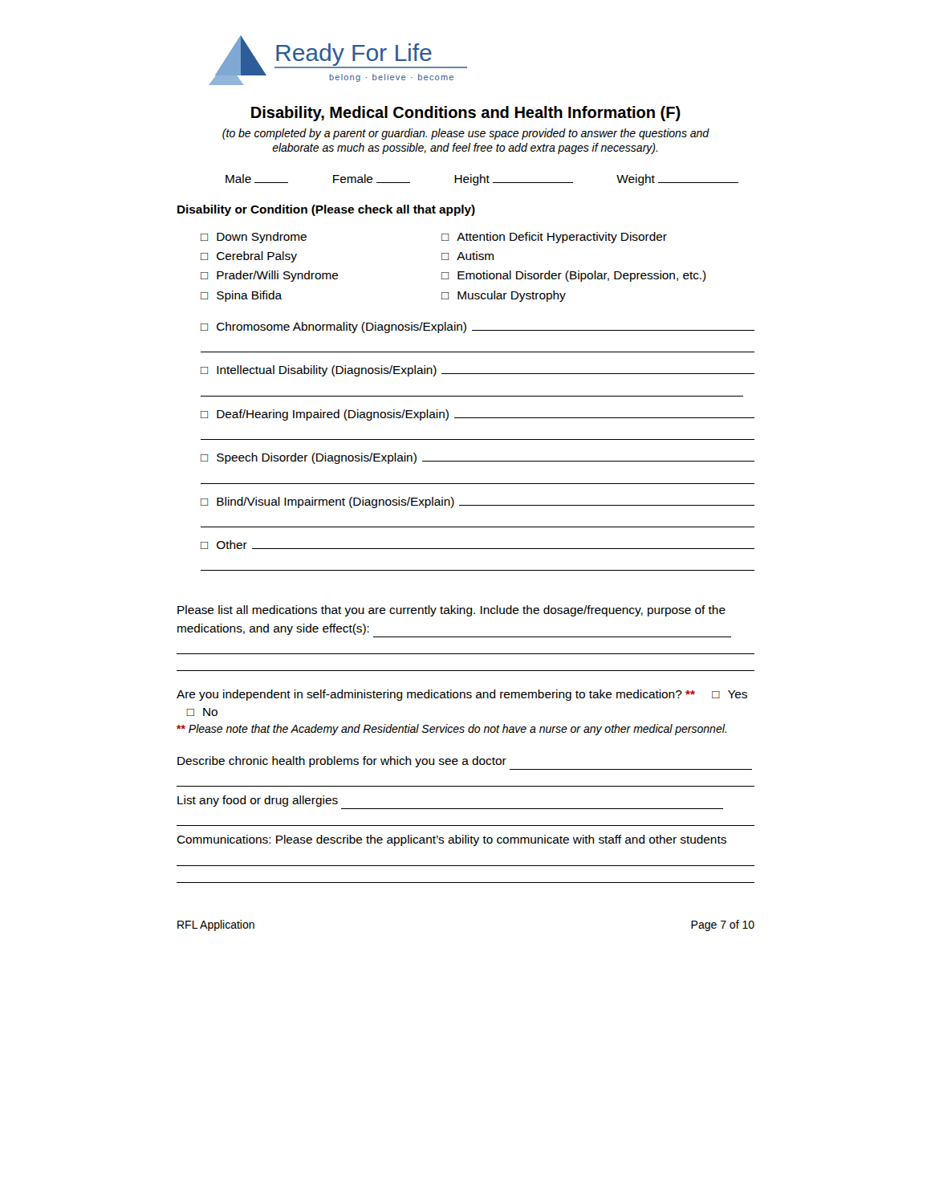Ready For Life belong · believe · become
Disability, Medical Conditions and Health Information (F)
(to be completed by a parent or guardian. please use space provided to answer the questions and elaborate as much as possible, and feel free to add extra pages if necessary).
Male Female Height Weight
Disability or Condition (Please check all that apply)
□Down Syndrome
□Attention Deficit Hyperactivity Disorder
□Cerebral Palsy
□Autism
□Prader/Willi Syndrome
□Emotional Disorder (Bipolar, Depression, etc.)
□Spina Bifida
□Muscular Dystrophy
□Chromosome Abnormality (Diagnosis/Explain)
□Intellectual Disability (Diagnosis/Explain)
□Deaf/Hearing Impaired (Diagnosis/Explain)
□Speech Disorder (Diagnosis/Explain)
□Blind/Visual Impairment (Diagnosis/Explain)
□Other
Please list all medications that you are currently taking. Include the dosage/frequency, purpose of the
medications, and any side effect(s):
Are you independent in self-administering medications and remembering to take medication? ** □Yes □No
** Please note that the Academy and Residential Services do not have a nurse or any other medical personnel.
Describe chronic health problems for which you see a doctor
List any food or drug allergies
Communications: Please describe the applicant’s ability to communicate with staff and other students
RFL Application Page 7 of 10